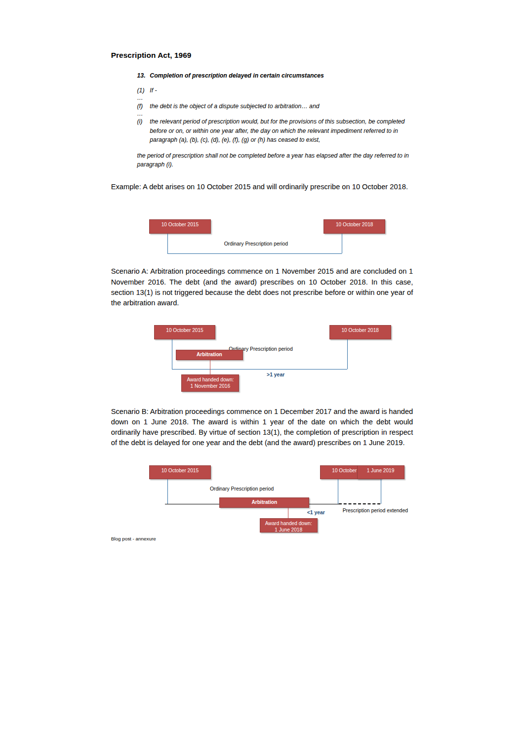Prescription Act, 1969
13. Completion of prescription delayed in certain circumstances
(1) If -
…
(f) the debt is the object of a dispute subjected to arbitration… and
…
(i) the relevant period of prescription would, but for the provisions of this subsection, be completed before or on, or within one year after, the day on which the relevant impediment referred to in paragraph (a), (b), (c), (d), (e), (f), (g) or (h) has ceased to exist,
the period of prescription shall not be completed before a year has elapsed after the day referred to in paragraph (i).
Example: A debt arises on 10 October 2015 and will ordinarily prescribe on 10 October 2018.
10 October 2015
10 October 2018
Ordinary Prescription period
Scenario A: Arbitration proceedings commence on 1 November 2015 and are concluded on 1 November 2016. The debt (and the award) prescribes on 10 October 2018. In this case, section 13(1) is not triggered because the debt does not prescribe before or within one year of the arbitration award.
10 October 2015
10 October 2018
Ordinary Prescription period
Arbitration
Award handed down:
1 November 2016
>1 year
Scenario B: Arbitration proceedings commence on 1 December 2017 and the award is handed down on 1 June 2018. The award is within 1 year of the date on which the debt would ordinarily have prescribed. By virtue of section 13(1), the completion of prescription in respect of the debt is delayed for one year and the debt (and the award) prescribes on 1 June 2019.
10 October 2015
10 October 2018
1 June 2019
Ordinary Prescription period
Arbitration
Prescription period extended
<1 year
Award handed down:
1 June 2018
Blog post - annexure